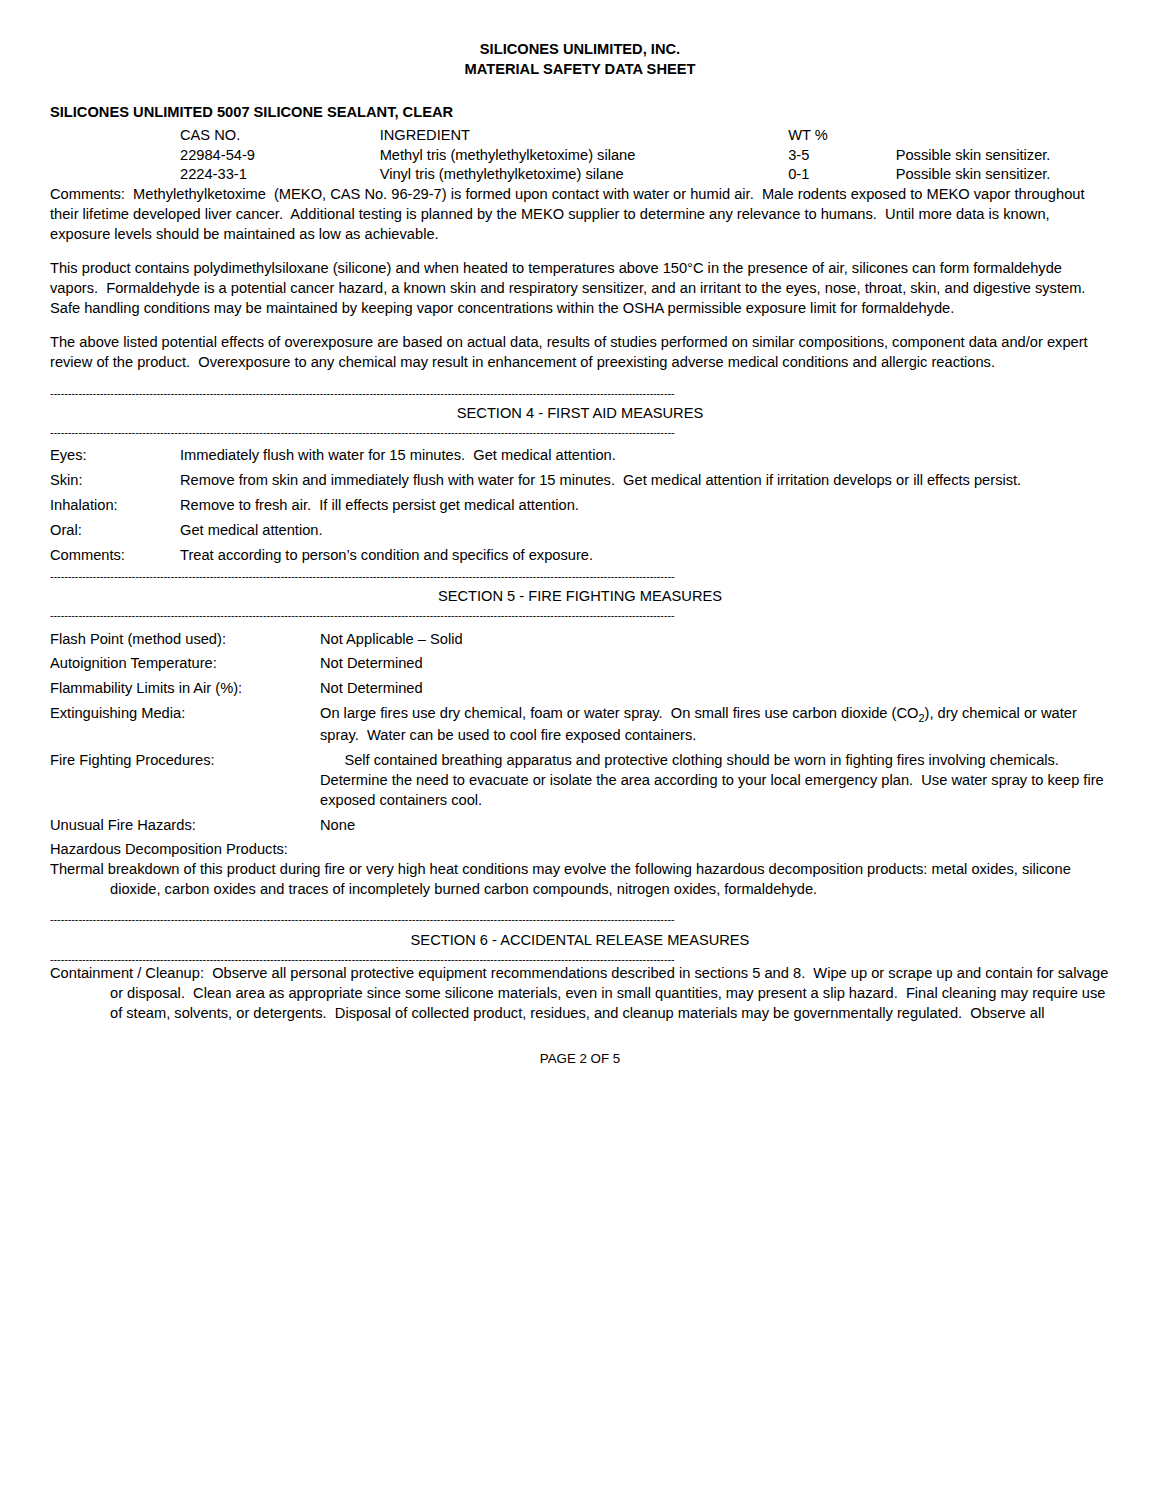SILICONES UNLIMITED, INC.
MATERIAL SAFETY DATA SHEET
SILICONES UNLIMITED 5007 SILICONE SEALANT, CLEAR
| CAS NO. | INGREDIENT | WT % | |
| 22984-54-9 | Methyl tris (methylethylketoxime) silane | 3-5 | Possible skin sensitizer. |
| 2224-33-1 | Vinyl tris (methylethylketoxime) silane | 0-1 | Possible skin sensitizer. |
Comments: Methylethylketoxime (MEKO, CAS No. 96-29-7) is formed upon contact with water or humid air. Male rodents exposed to MEKO vapor throughout their lifetime developed liver cancer. Additional testing is planned by the MEKO supplier to determine any relevance to humans. Until more data is known, exposure levels should be maintained as low as achievable.
This product contains polydimethylsiloxane (silicone) and when heated to temperatures above 150°C in the presence of air, silicones can form formaldehyde vapors. Formaldehyde is a potential cancer hazard, a known skin and respiratory sensitizer, and an irritant to the eyes, nose, throat, skin, and digestive system. Safe handling conditions may be maintained by keeping vapor concentrations within the OSHA permissible exposure limit for formaldehyde.
The above listed potential effects of overexposure are based on actual data, results of studies performed on similar compositions, component data and/or expert review of the product. Overexposure to any chemical may result in enhancement of preexisting adverse medical conditions and allergic reactions.
--------------------------------------------------------------------------------------------------------------------------------------------------------------------------------
SECTION 4 - FIRST AID MEASURES
--------------------------------------------------------------------------------------------------------------------------------------------------------------------------------
Eyes:
Immediately flush with water for 15 minutes. Get medical attention.
Skin:
Remove from skin and immediately flush with water for 15 minutes. Get medical attention if irritation develops or ill effects persist.
Inhalation:
Remove to fresh air. If ill effects persist get medical attention.
Oral:
Get medical attention.
Comments:
Treat according to person’s condition and specifics of exposure.
--------------------------------------------------------------------------------------------------------------------------------------------------------------------------------
SECTION 5 - FIRE FIGHTING MEASURES
--------------------------------------------------------------------------------------------------------------------------------------------------------------------------------
Flash Point (method used):
Not Applicable – Solid
Autoignition Temperature:
Not Determined
Flammability Limits in Air (%):
Not Determined
Extinguishing Media:
On large fires use dry chemical, foam or water spray. On small fires use carbon dioxide (CO2), dry chemical or water spray. Water can be used to cool fire exposed containers.
Fire Fighting Procedures:
Self contained breathing apparatus and protective clothing should be worn in fighting fires involving chemicals. Determine the need to evacuate or isolate the area according to your local emergency plan. Use water spray to keep fire exposed containers cool.
Unusual Fire Hazards:
None
Hazardous Decomposition Products:
Thermal breakdown of this product during fire or very high heat conditions may evolve the following hazardous decomposition products: metal oxides, silicone dioxide, carbon oxides and traces of incompletely burned carbon compounds, nitrogen oxides, formaldehyde.
--------------------------------------------------------------------------------------------------------------------------------------------------------------------------------
SECTION 6 - ACCIDENTAL RELEASE MEASURES
--------------------------------------------------------------------------------------------------------------------------------------------------------------------------------
Containment / Cleanup: Observe all personal protective equipment recommendations described in sections 5 and 8. Wipe up or scrape up and contain for salvage or disposal. Clean area as appropriate since some silicone materials, even in small quantities, may present a slip hazard. Final cleaning may require use of steam, solvents, or detergents. Disposal of collected product, residues, and cleanup materials may be governmentally regulated. Observe all
PAGE 2 OF 5